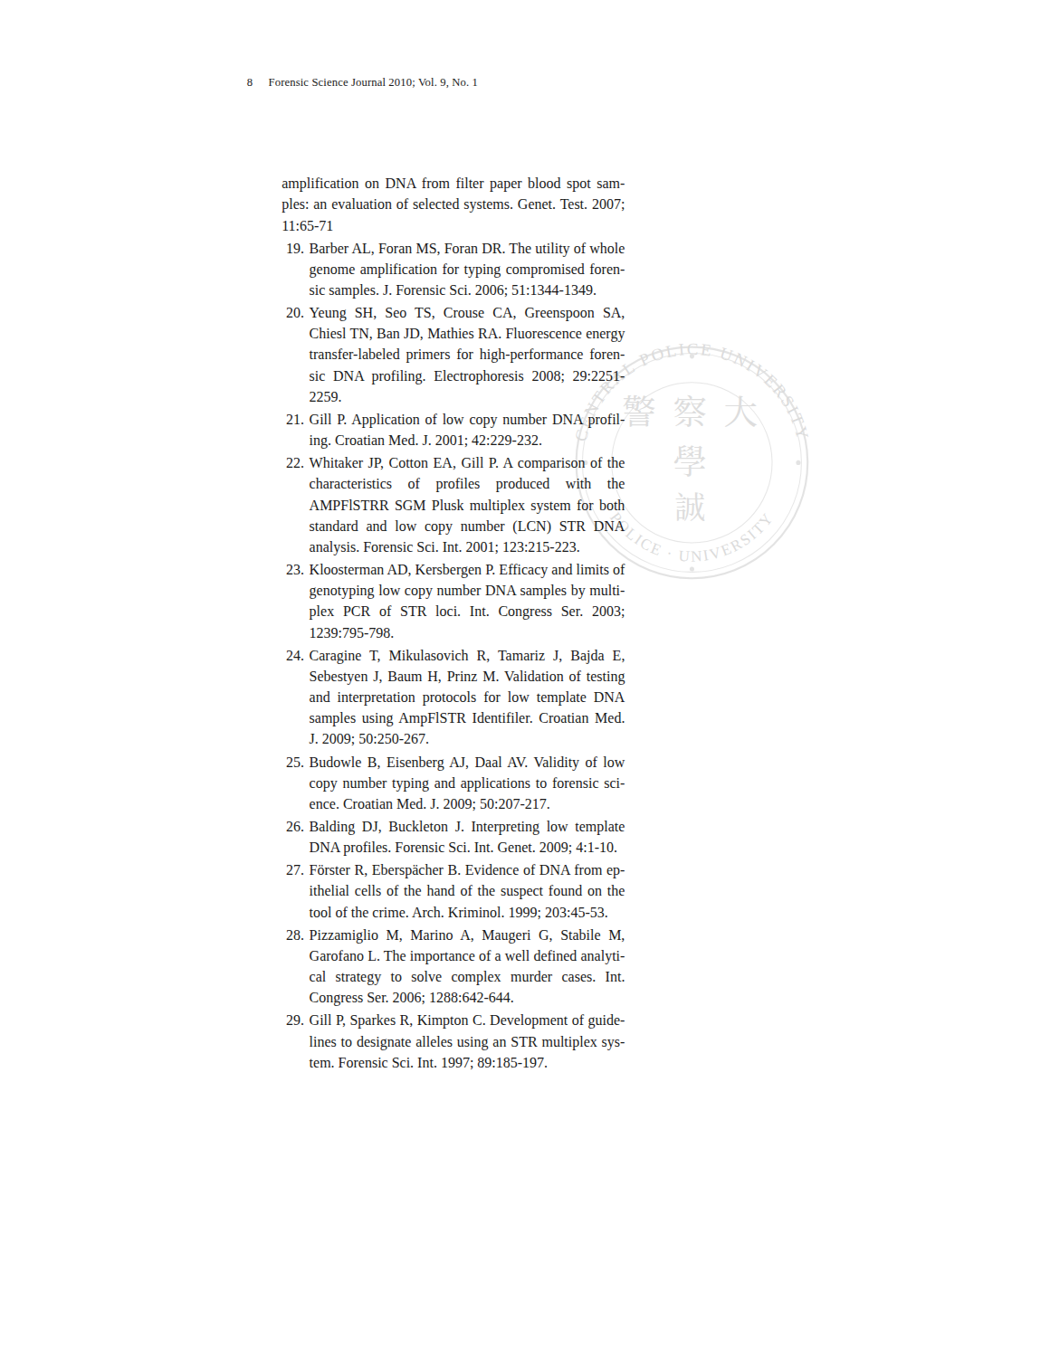8 Forensic Science Journal 2010; Vol. 9, No. 1
CENTRAL POLICE UNIVERSITY POLICE · UNIVERSITY 警 察 大 學 誠
amplification on DNA from filter paper blood spot samples: an evaluation of selected systems. Genet. Test. 2007; 11:65-71
19. Barber AL, Foran MS, Foran DR. The utility of whole genome amplification for typing compromised forensic samples. J. Forensic Sci. 2006; 51:1344-1349.
20. Yeung SH, Seo TS, Crouse CA, Greenspoon SA, Chiesl TN, Ban JD, Mathies RA. Fluorescence energy transfer-labeled primers for high-performance forensic DNA profiling. Electrophoresis 2008; 29:2251-2259.
21. Gill P. Application of low copy number DNA profiling. Croatian Med. J. 2001; 42:229-232.
22. Whitaker JP, Cotton EA, Gill P. A comparison of the characteristics of profiles produced with the AMPFlSTRR SGM Plusk multiplex system for both standard and low copy number (LCN) STR DNA analysis. Forensic Sci. Int. 2001; 123:215-223.
23. Kloosterman AD, Kersbergen P. Efficacy and limits of genotyping low copy number DNA samples by multiplex PCR of STR loci. Int. Congress Ser. 2003; 1239:795-798.
24. Caragine T, Mikulasovich R, Tamariz J, Bajda E, Sebestyen J, Baum H, Prinz M. Validation of testing and interpretation protocols for low template DNA samples using AmpFlSTR Identifiler. Croatian Med. J. 2009; 50:250-267.
25. Budowle B, Eisenberg AJ, Daal AV. Validity of low copy number typing and applications to forensic science. Croatian Med. J. 2009; 50:207-217.
26. Balding DJ, Buckleton J. Interpreting low template DNA profiles. Forensic Sci. Int. Genet. 2009; 4:1-10.
27. Förster R, Eberspächer B. Evidence of DNA from epithelial cells of the hand of the suspect found on the tool of the crime. Arch. Kriminol. 1999; 203:45-53.
28. Pizzamiglio M, Marino A, Maugeri G, Stabile M, Garofano L. The importance of a well defined analytical strategy to solve complex murder cases. Int. Congress Ser. 2006; 1288:642-644.
29. Gill P, Sparkes R, Kimpton C. Development of guidelines to designate alleles using an STR multiplex system. Forensic Sci. Int. 1997; 89:185-197.